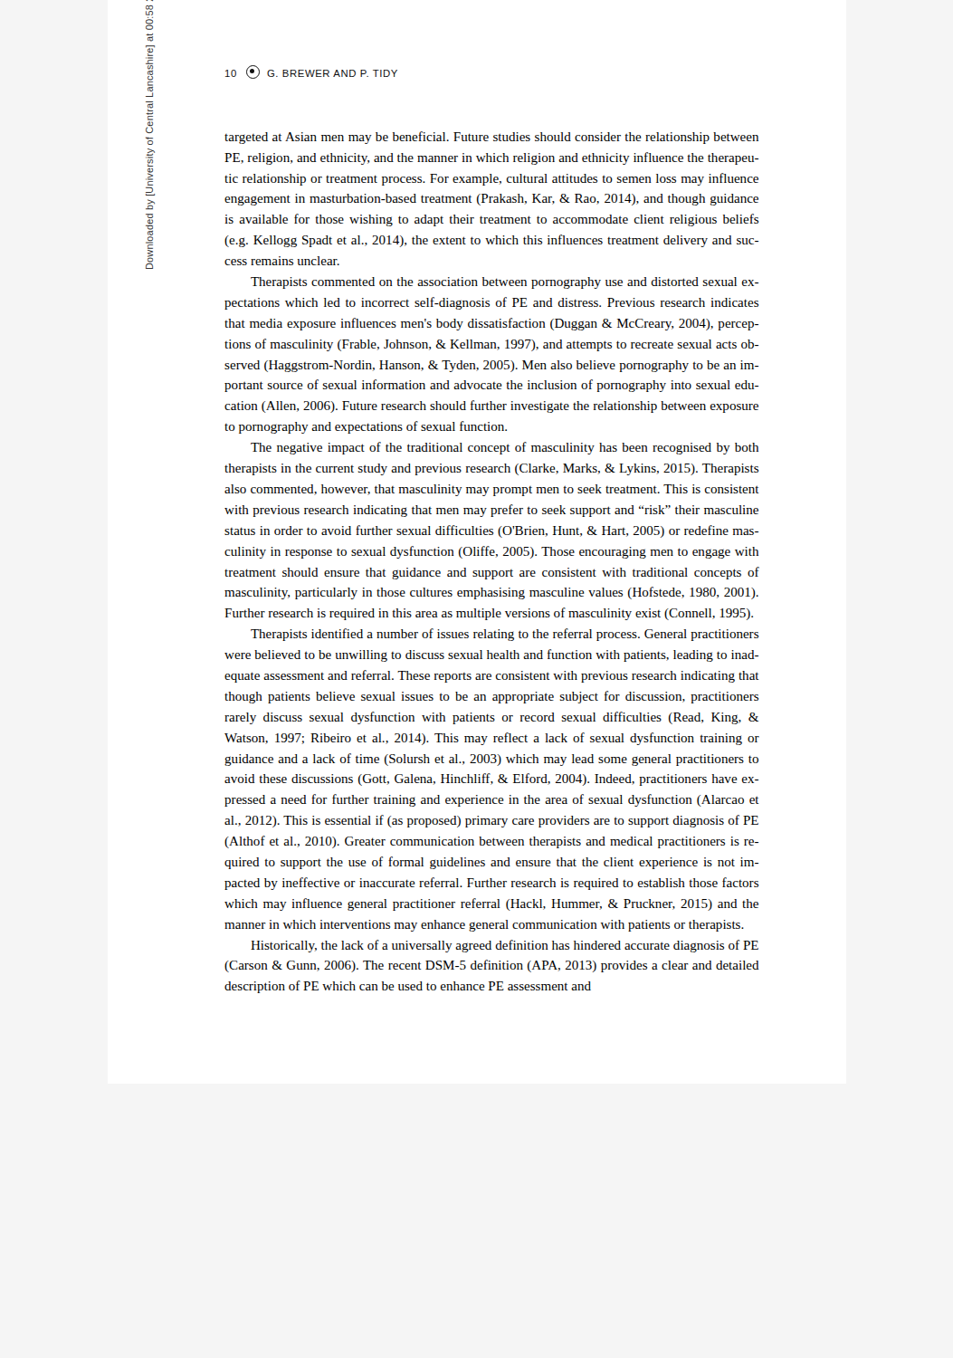Downloaded by [University of Central Lancashire] at 00:58 27 May 2016
10 G. BREWER AND P. TIDY
targeted at Asian men may be beneficial. Future studies should consider the relationship between PE, religion, and ethnicity, and the manner in which religion and ethnicity influence the therapeutic relationship or treatment process. For example, cultural attitudes to semen loss may influence engagement in masturbation-based treatment (Prakash, Kar, & Rao, 2014), and though guidance is available for those wishing to adapt their treatment to accommodate client religious beliefs (e.g. Kellogg Spadt et al., 2014), the extent to which this influences treatment delivery and success remains unclear.
Therapists commented on the association between pornography use and distorted sexual expectations which led to incorrect self-diagnosis of PE and distress. Previous research indicates that media exposure influences men's body dissatisfaction (Duggan & McCreary, 2004), perceptions of masculinity (Frable, Johnson, & Kellman, 1997), and attempts to recreate sexual acts observed (Haggstrom-Nordin, Hanson, & Tyden, 2005). Men also believe pornography to be an important source of sexual information and advocate the inclusion of pornography into sexual education (Allen, 2006). Future research should further investigate the relationship between exposure to pornography and expectations of sexual function.
The negative impact of the traditional concept of masculinity has been recognised by both therapists in the current study and previous research (Clarke, Marks, & Lykins, 2015). Therapists also commented, however, that masculinity may prompt men to seek treatment. This is consistent with previous research indicating that men may prefer to seek support and “risk” their masculine status in order to avoid further sexual difficulties (O'Brien, Hunt, & Hart, 2005) or redefine masculinity in response to sexual dysfunction (Oliffe, 2005). Those encouraging men to engage with treatment should ensure that guidance and support are consistent with traditional concepts of masculinity, particularly in those cultures emphasising masculine values (Hofstede, 1980, 2001). Further research is required in this area as multiple versions of masculinity exist (Connell, 1995).
Therapists identified a number of issues relating to the referral process. General practitioners were believed to be unwilling to discuss sexual health and function with patients, leading to inadequate assessment and referral. These reports are consistent with previous research indicating that though patients believe sexual issues to be an appropriate subject for discussion, practitioners rarely discuss sexual dysfunction with patients or record sexual difficulties (Read, King, & Watson, 1997; Ribeiro et al., 2014). This may reflect a lack of sexual dysfunction training or guidance and a lack of time (Solursh et al., 2003) which may lead some general practitioners to avoid these discussions (Gott, Galena, Hinchliff, & Elford, 2004). Indeed, practitioners have expressed a need for further training and experience in the area of sexual dysfunction (Alarcao et al., 2012). This is essential if (as proposed) primary care providers are to support diagnosis of PE (Althof et al., 2010). Greater communication between therapists and medical practitioners is required to support the use of formal guidelines and ensure that the client experience is not impacted by ineffective or inaccurate referral. Further research is required to establish those factors which may influence general practitioner referral (Hackl, Hummer, & Pruckner, 2015) and the manner in which interventions may enhance general communication with patients or therapists.
Historically, the lack of a universally agreed definition has hindered accurate diagnosis of PE (Carson & Gunn, 2006). The recent DSM-5 definition (APA, 2013) provides a clear and detailed description of PE which can be used to enhance PE assessment and